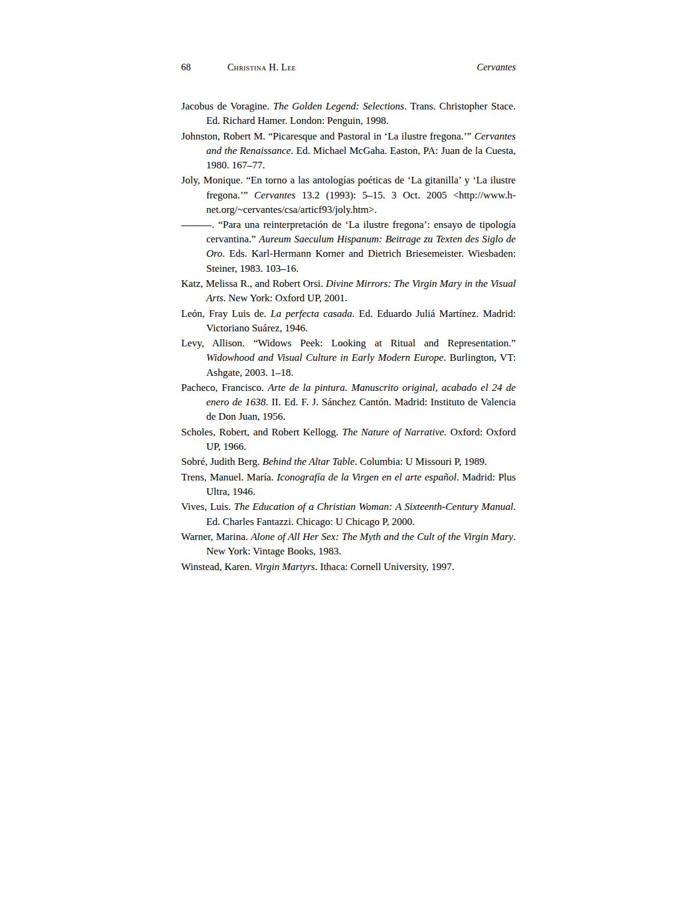68 Christina H. Lee Cervantes
Jacobus de Voragine. The Golden Legend: Selections. Trans. Christopher Stace. Ed. Richard Hamer. London: Penguin, 1998.
Johnston, Robert M. “Picaresque and Pastoral in ‘La ilustre fregona.’” Cervantes and the Renaissance. Ed. Michael McGaha. Easton, PA: Juan de la Cuesta, 1980. 167–77.
Joly, Monique. “En torno a las antologías poéticas de ‘La gitanilla’ y ‘La ilustre fregona.’” Cervantes 13.2 (1993): 5–15. 3 Oct. 2005 <http://www.h-net.org/~cervantes/csa/articf93/joly.htm>.
———. “Para una reinterpretación de ‘La ilustre fregona’: ensayo de tipología cervantina.” Aureum Saeculum Hispanum: Beitrage zu Texten des Siglo de Oro. Eds. Karl-Hermann Korner and Dietrich Briesemeister. Wiesbaden: Steiner, 1983. 103–16.
Katz, Melissa R., and Robert Orsi. Divine Mirrors: The Virgin Mary in the Visual Arts. New York: Oxford UP, 2001.
León, Fray Luis de. La perfecta casada. Ed. Eduardo Juliá Martínez. Madrid: Victoriano Suárez, 1946.
Levy, Allison. “Widows Peek: Looking at Ritual and Representation.” Widowhood and Visual Culture in Early Modern Europe. Burlington, VT: Ashgate, 2003. 1–18.
Pacheco, Francisco. Arte de la pintura. Manuscrito original, acabado el 24 de enero de 1638. II. Ed. F. J. Sánchez Cantón. Madrid: Instituto de Valencia de Don Juan, 1956.
Scholes, Robert, and Robert Kellogg. The Nature of Narrative. Oxford: Oxford UP, 1966.
Sobré, Judith Berg. Behind the Altar Table. Columbia: U Missouri P, 1989.
Trens, Manuel. María. Iconografía de la Virgen en el arte español. Madrid: Plus Ultra, 1946.
Vives, Luis. The Education of a Christian Woman: A Sixteenth-Century Manual. Ed. Charles Fantazzi. Chicago: U Chicago P, 2000.
Warner, Marina. Alone of All Her Sex: The Myth and the Cult of the Virgin Mary. New York: Vintage Books, 1983.
Winstead, Karen. Virgin Martyrs. Ithaca: Cornell University, 1997.